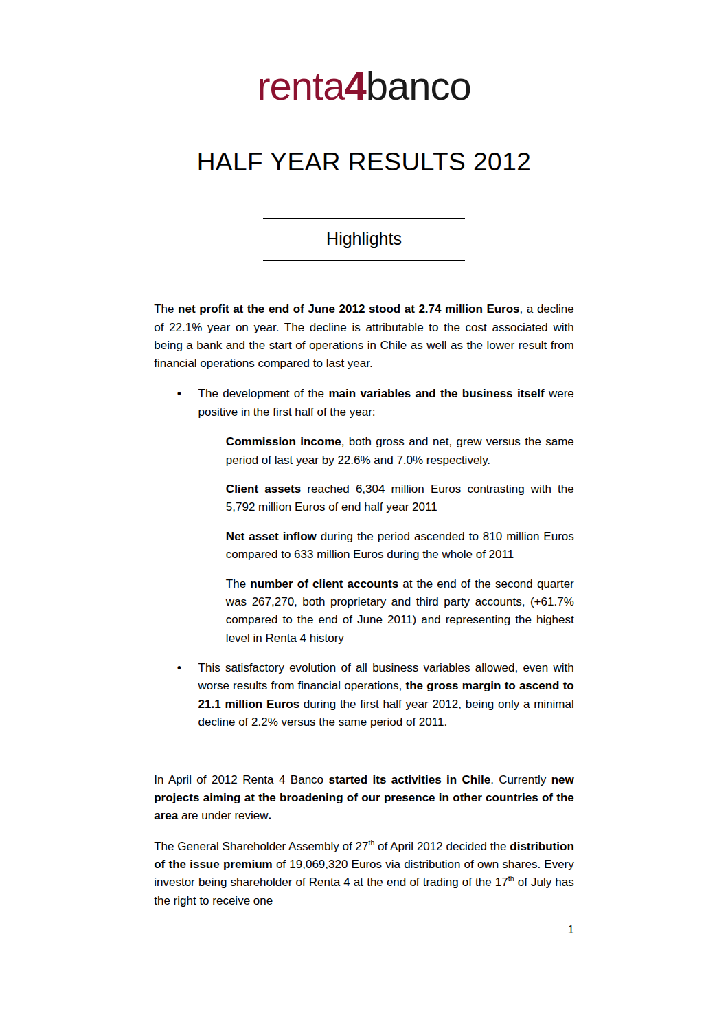renta 4 banco
HALF YEAR RESULTS 2012
Highlights
The net profit at the end of June 2012 stood at 2.74 million Euros, a decline of 22.1% year on year. The decline is attributable to the cost associated with being a bank and the start of operations in Chile as well as the lower result from financial operations compared to last year.
The development of the main variables and the business itself were positive in the first half of the year:
Commission income, both gross and net, grew versus the same period of last year by 22.6% and 7.0% respectively.
Client assets reached 6,304 million Euros contrasting with the 5,792 million Euros of end half year 2011
Net asset inflow during the period ascended to 810 million Euros compared to 633 million Euros during the whole of 2011
The number of client accounts at the end of the second quarter was 267,270, both proprietary and third party accounts, (+61.7% compared to the end of June 2011) and representing the highest level in Renta 4 history
This satisfactory evolution of all business variables allowed, even with worse results from financial operations, the gross margin to ascend to 21.1 million Euros during the first half year 2012, being only a minimal decline of 2.2% versus the same period of 2011.
In April of 2012 Renta 4 Banco started its activities in Chile. Currently new projects aiming at the broadening of our presence in other countries of the area are under review.
The General Shareholder Assembly of 27th of April 2012 decided the distribution of the issue premium of 19,069,320 Euros via distribution of own shares. Every investor being shareholder of Renta 4 at the end of trading of the 17th of July has the right to receive one
1